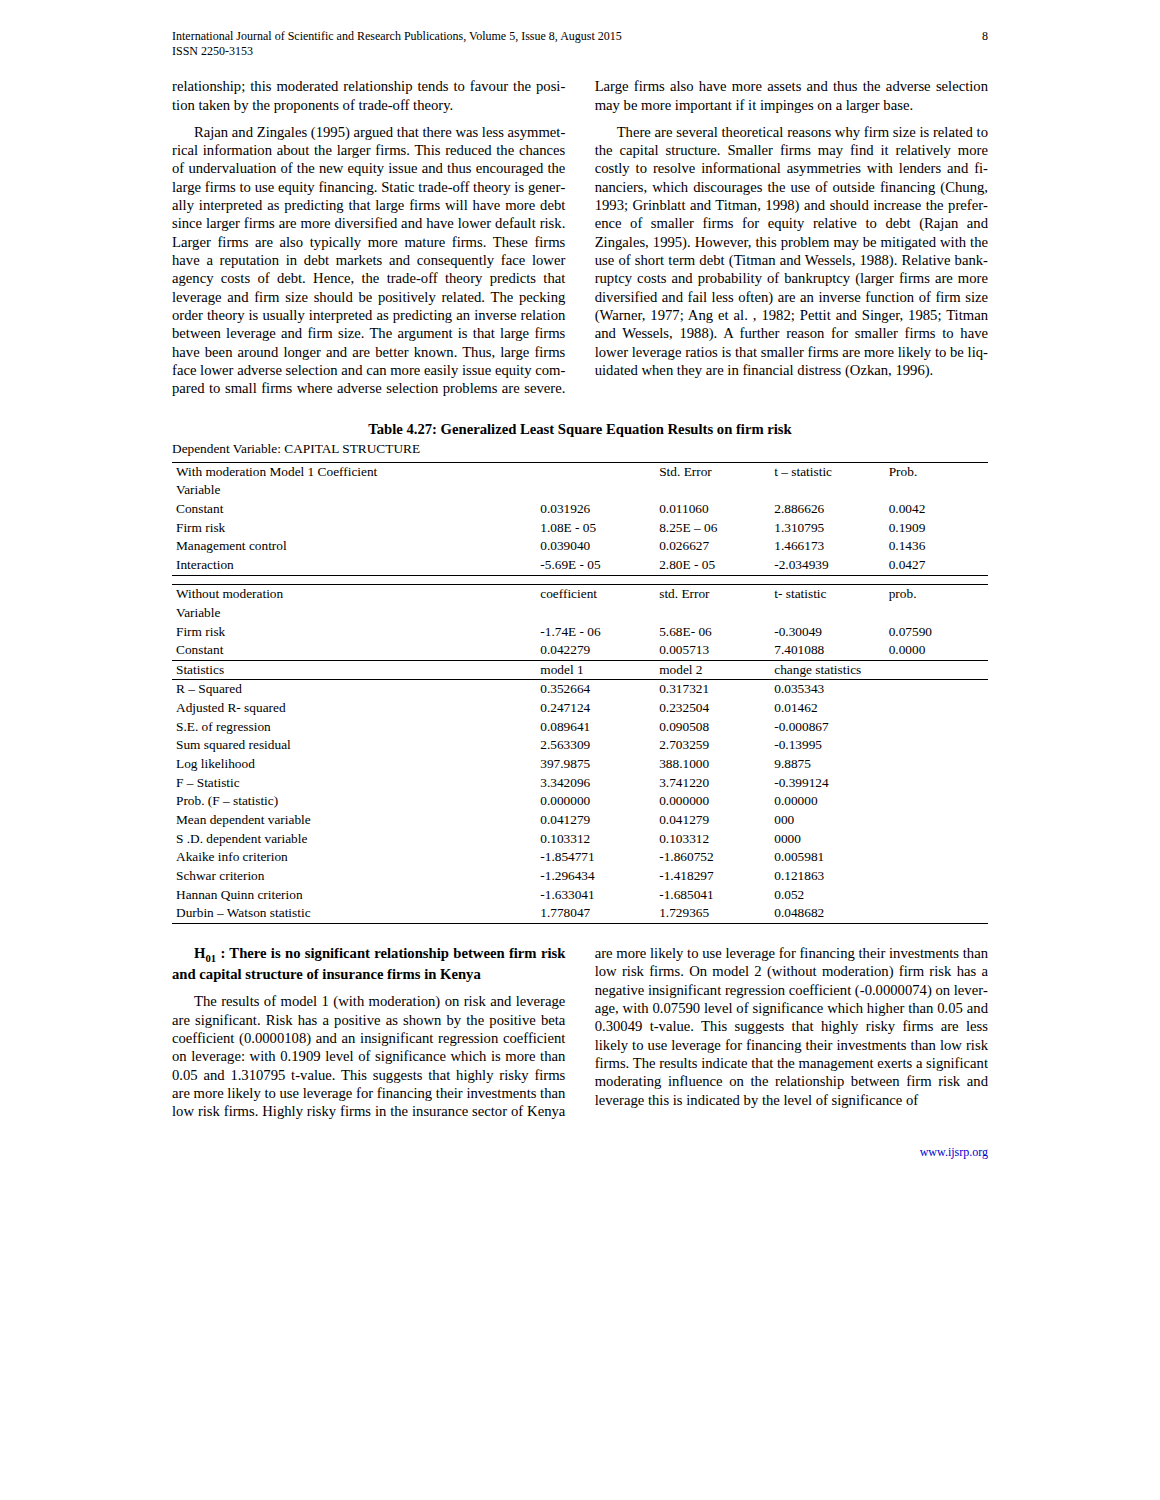International Journal of Scientific and Research Publications, Volume 5, Issue 8, August 2015
ISSN 2250-3153
8
relationship; this moderated relationship tends to favour the position taken by the proponents of trade-off theory.
Rajan and Zingales (1995) argued that there was less asymmetrical information about the larger firms. This reduced the chances of undervaluation of the new equity issue and thus encouraged the large firms to use equity financing. Static trade-off theory is generally interpreted as predicting that large firms will have more debt since larger firms are more diversified and have lower default risk. Larger firms are also typically more mature firms. These firms have a reputation in debt markets and consequently face lower agency costs of debt. Hence, the trade-off theory predicts that leverage and firm size should be positively related. The pecking order theory is usually interpreted as predicting an inverse relation between leverage and firm size. The argument is that large firms have been around longer and are better known. Thus, large firms face lower adverse selection and can more easily issue equity compared to small firms where adverse selection problems are severe. Large firms also have more assets and thus the adverse selection may be more important if it impinges on a larger base.
There are several theoretical reasons why firm size is related to the capital structure. Smaller firms may find it relatively more costly to resolve informational asymmetries with lenders and financiers, which discourages the use of outside financing (Chung, 1993; Grinblatt and Titman, 1998) and should increase the preference of smaller firms for equity relative to debt (Rajan and Zingales, 1995). However, this problem may be mitigated with the use of short term debt (Titman and Wessels, 1988). Relative bankruptcy costs and probability of bankruptcy (larger firms are more diversified and fail less often) are an inverse function of firm size (Warner, 1977; Ang et al. , 1982; Pettit and Singer, 1985; Titman and Wessels, 1988). A further reason for smaller firms to have lower leverage ratios is that smaller firms are more likely to be liquidated when they are in financial distress (Ozkan, 1996).
Table 4.27: Generalized Least Square Equation Results on firm risk
Dependent Variable: CAPITAL STRUCTURE
| With moderation Model 1 Coefficient | | Std. Error | t – statistic | Prob. | |
| Variable | | | | | |
| Constant | 0.031926 | 0.011060 | 2.886626 | 0.0042 | |
| Firm risk | 1.08E - 05 | 8.25E – 06 | 1.310795 | 0.1909 | |
| Management control | 0.039040 | 0.026627 | 1.466173 | 0.1436 | |
| Interaction | -5.69E - 05 | 2.80E - 05 | -2.034939 | 0.0427 | |
| Without moderation | coefficient | std. Error | t- statistic | prob. | |
| Variable | | | | | |
| Firm risk | -1.74E - 06 | 5.68E- 06 | -0.30049 | 0.07590 | |
| Constant | 0.042279 | 0.005713 | 7.401088 | 0.0000 | |
| Statistics | model 1 | model 2 | change statistics | |
| R – Squared | 0.352664 | 0.317321 | 0.035343 | |
| Adjusted R- squared | 0.247124 | 0.232504 | 0.01462 | |
| S.E. of regression | 0.089641 | 0.090508 | -0.000867 | |
| Sum squared residual | 2.563309 | 2.703259 | -0.13995 | |
| Log likelihood | 397.9875 | 388.1000 | 9.8875 | |
| F – Statistic | 3.342096 | 3.741220 | -0.399124 | |
| Prob. (F – statistic) | 0.000000 | 0.000000 | 0.00000 | |
| Mean dependent variable | 0.041279 | 0.041279 | 000 | |
| S .D. dependent variable | 0.103312 | 0.103312 | 0000 | |
| Akaike info criterion | -1.854771 | -1.860752 | 0.005981 | |
| Schwar criterion | -1.296434 | -1.418297 | 0.121863 | |
| Hannan Quinn criterion | -1.633041 | -1.685041 | 0.052 | |
| Durbin – Watson statistic | 1.778047 | 1.729365 | 0.048682 | |
H01 : There is no significant relationship between firm risk and capital structure of insurance firms in Kenya
The results of model 1 (with moderation) on risk and leverage are significant. Risk has a positive as shown by the positive beta coefficient (0.0000108) and an insignificant regression coefficient on leverage: with 0.1909 level of significance which is more than 0.05 and 1.310795 t-value. This suggests that highly risky firms are more likely to use leverage for financing their investments than low risk firms. Highly risky firms in the insurance sector of Kenya are more likely to use leverage for financing their investments than low risk firms. On model 2 (without moderation) firm risk has a negative insignificant regression coefficient (-0.0000074) on leverage, with 0.07590 level of significance which higher than 0.05 and 0.30049 t-value. This suggests that highly risky firms are less likely to use leverage for financing their investments than low risk firms. The results indicate that the management exerts a significant moderating influence on the relationship between firm risk and leverage this is indicated by the level of significance of
www.ijsrp.org